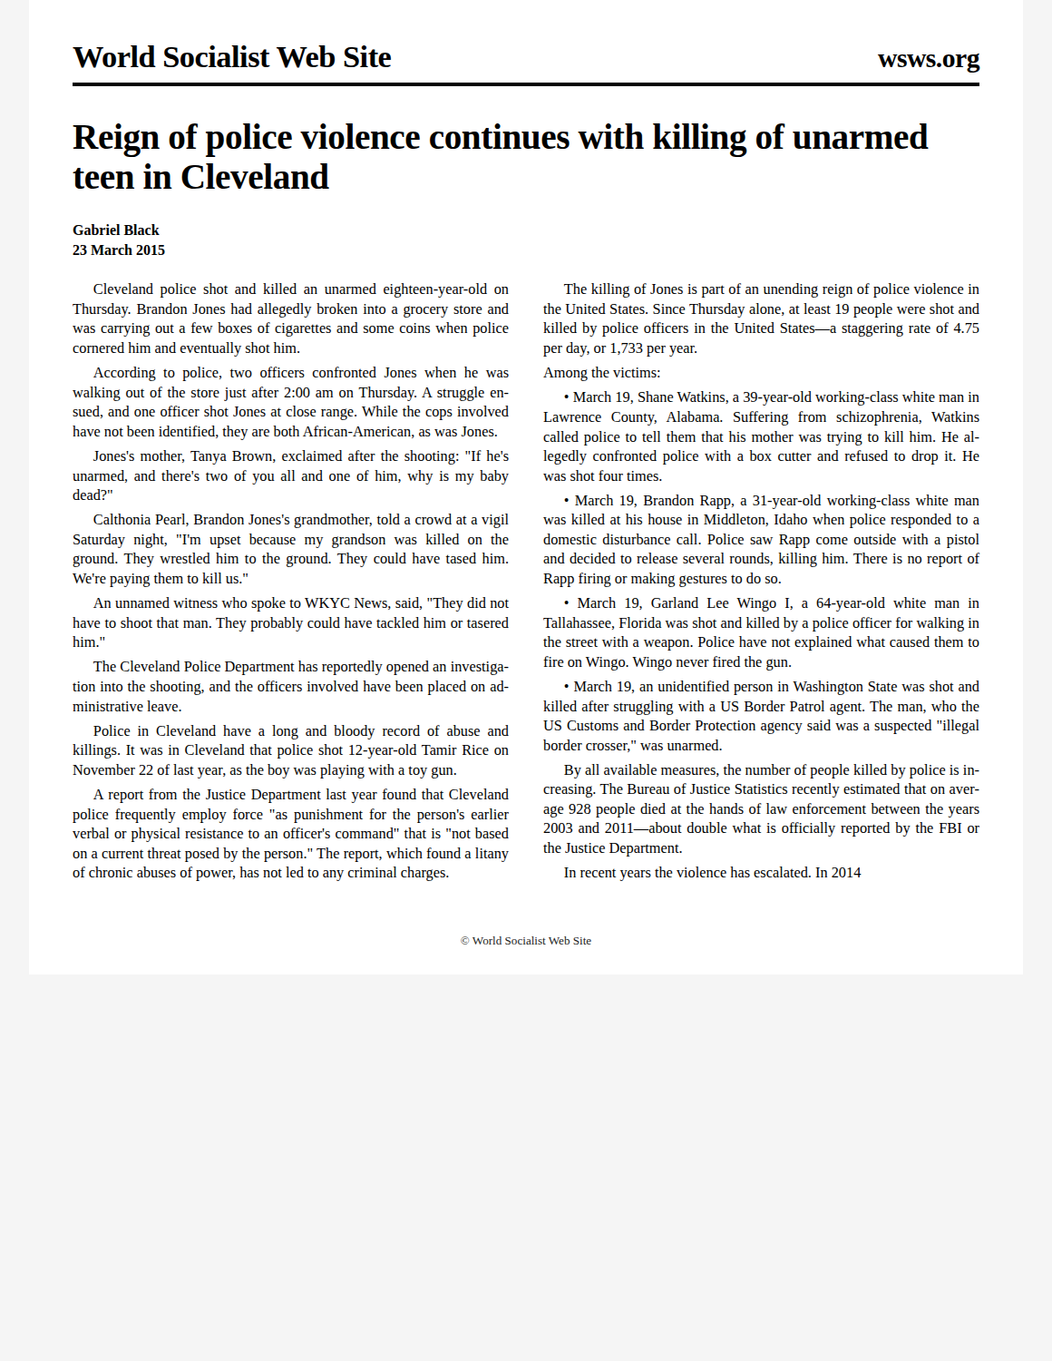World Socialist Web Site
wsws.org
Reign of police violence continues with killing of unarmed teen in Cleveland
Gabriel Black 23 March 2015
Cleveland police shot and killed an unarmed eighteen-year-old on Thursday. Brandon Jones had allegedly broken into a grocery store and was carrying out a few boxes of cigarettes and some coins when police cornered him and eventually shot him.
According to police, two officers confronted Jones when he was walking out of the store just after 2:00 am on Thursday. A struggle ensued, and one officer shot Jones at close range. While the cops involved have not been identified, they are both African-American, as was Jones.
Jones's mother, Tanya Brown, exclaimed after the shooting: "If he's unarmed, and there's two of you all and one of him, why is my baby dead?"
Calthonia Pearl, Brandon Jones's grandmother, told a crowd at a vigil Saturday night, "I'm upset because my grandson was killed on the ground. They wrestled him to the ground. They could have tased him. We're paying them to kill us."
An unnamed witness who spoke to WKYC News, said, "They did not have to shoot that man. They probably could have tackled him or tasered him."
The Cleveland Police Department has reportedly opened an investigation into the shooting, and the officers involved have been placed on administrative leave.
Police in Cleveland have a long and bloody record of abuse and killings. It was in Cleveland that police shot 12-year-old Tamir Rice on November 22 of last year, as the boy was playing with a toy gun.
A report from the Justice Department last year found that Cleveland police frequently employ force "as punishment for the person's earlier verbal or physical resistance to an officer's command" that is "not based on a current threat posed by the person." The report, which found a litany of chronic abuses of power, has not led to any criminal charges.
The killing of Jones is part of an unending reign of police violence in the United States. Since Thursday alone, at least 19 people were shot and killed by police officers in the United States—a staggering rate of 4.75 per day, or 1,733 per year.
Among the victims:
• March 19, Shane Watkins, a 39-year-old working-class white man in Lawrence County, Alabama. Suffering from schizophrenia, Watkins called police to tell them that his mother was trying to kill him. He allegedly confronted police with a box cutter and refused to drop it. He was shot four times.
• March 19, Brandon Rapp, a 31-year-old working-class white man was killed at his house in Middleton, Idaho when police responded to a domestic disturbance call. Police saw Rapp come outside with a pistol and decided to release several rounds, killing him. There is no report of Rapp firing or making gestures to do so.
• March 19, Garland Lee Wingo I, a 64-year-old white man in Tallahassee, Florida was shot and killed by a police officer for walking in the street with a weapon. Police have not explained what caused them to fire on Wingo. Wingo never fired the gun.
• March 19, an unidentified person in Washington State was shot and killed after struggling with a US Border Patrol agent. The man, who the US Customs and Border Protection agency said was a suspected "illegal border crosser," was unarmed.
By all available measures, the number of people killed by police is increasing. The Bureau of Justice Statistics recently estimated that on average 928 people died at the hands of law enforcement between the years 2003 and 2011—about double what is officially reported by the FBI or the Justice Department.
In recent years the violence has escalated. In 2014
© World Socialist Web Site